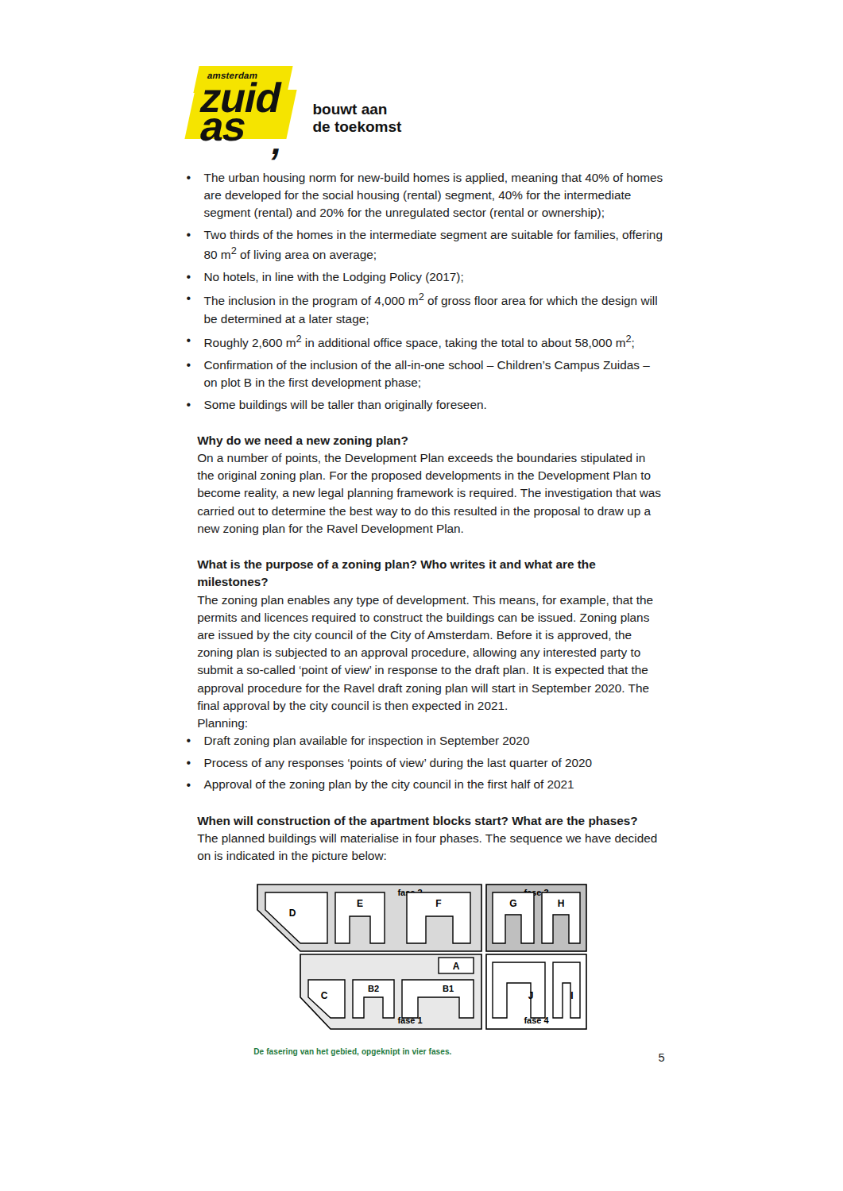amsterdam
zuid
as
,
bouwt aan
de toekomst
The urban housing norm for new-build homes is applied, meaning that 40% of homes are developed for the social housing (rental) segment, 40% for the intermediate segment (rental) and 20% for the unregulated sector (rental or ownership);
Two thirds of the homes in the intermediate segment are suitable for families, offering 80 m2 of living area on average;
No hotels, in line with the Lodging Policy (2017);
The inclusion in the program of 4,000 m2 of gross floor area for which the design will be determined at a later stage;
Roughly 2,600 m2 in additional office space, taking the total to about 58,000 m2;
Confirmation of the inclusion of the all-in-one school – Children’s Campus Zuidas – on plot B in the first development phase;
Some buildings will be taller than originally foreseen.
Why do we need a new zoning plan?
On a number of points, the Development Plan exceeds the boundaries stipulated in the original zoning plan. For the proposed developments in the Development Plan to become reality, a new legal planning framework is required. The investigation that was carried out to determine the best way to do this resulted in the proposal to draw up a new zoning plan for the Ravel Development Plan.
What is the purpose of a zoning plan? Who writes it and what are the milestones?
The zoning plan enables any type of development. This means, for example, that the permits and licences required to construct the buildings can be issued. Zoning plans are issued by the city council of the City of Amsterdam. Before it is approved, the zoning plan is subjected to an approval procedure, allowing any interested party to submit a so-called ‘point of view’ in response to the draft plan. It is expected that the approval procedure for the Ravel draft zoning plan will start in September 2020. The final approval by the city council is then expected in 2021.
Planning:
Draft zoning plan available for inspection in September 2020
Process of any responses ‘points of view’ during the last quarter of 2020
Approval of the zoning plan by the city council in the first half of 2021
When will construction of the apartment blocks start? What are the phases?
The planned buildings will materialise in four phases. The sequence we have decided on is indicated in the picture below:
fase 2 fase 3 fase 1 fase 4 D E F G H A C B2 B1 J I
De fasering van het gebied, opgeknipt in vier fases.
5